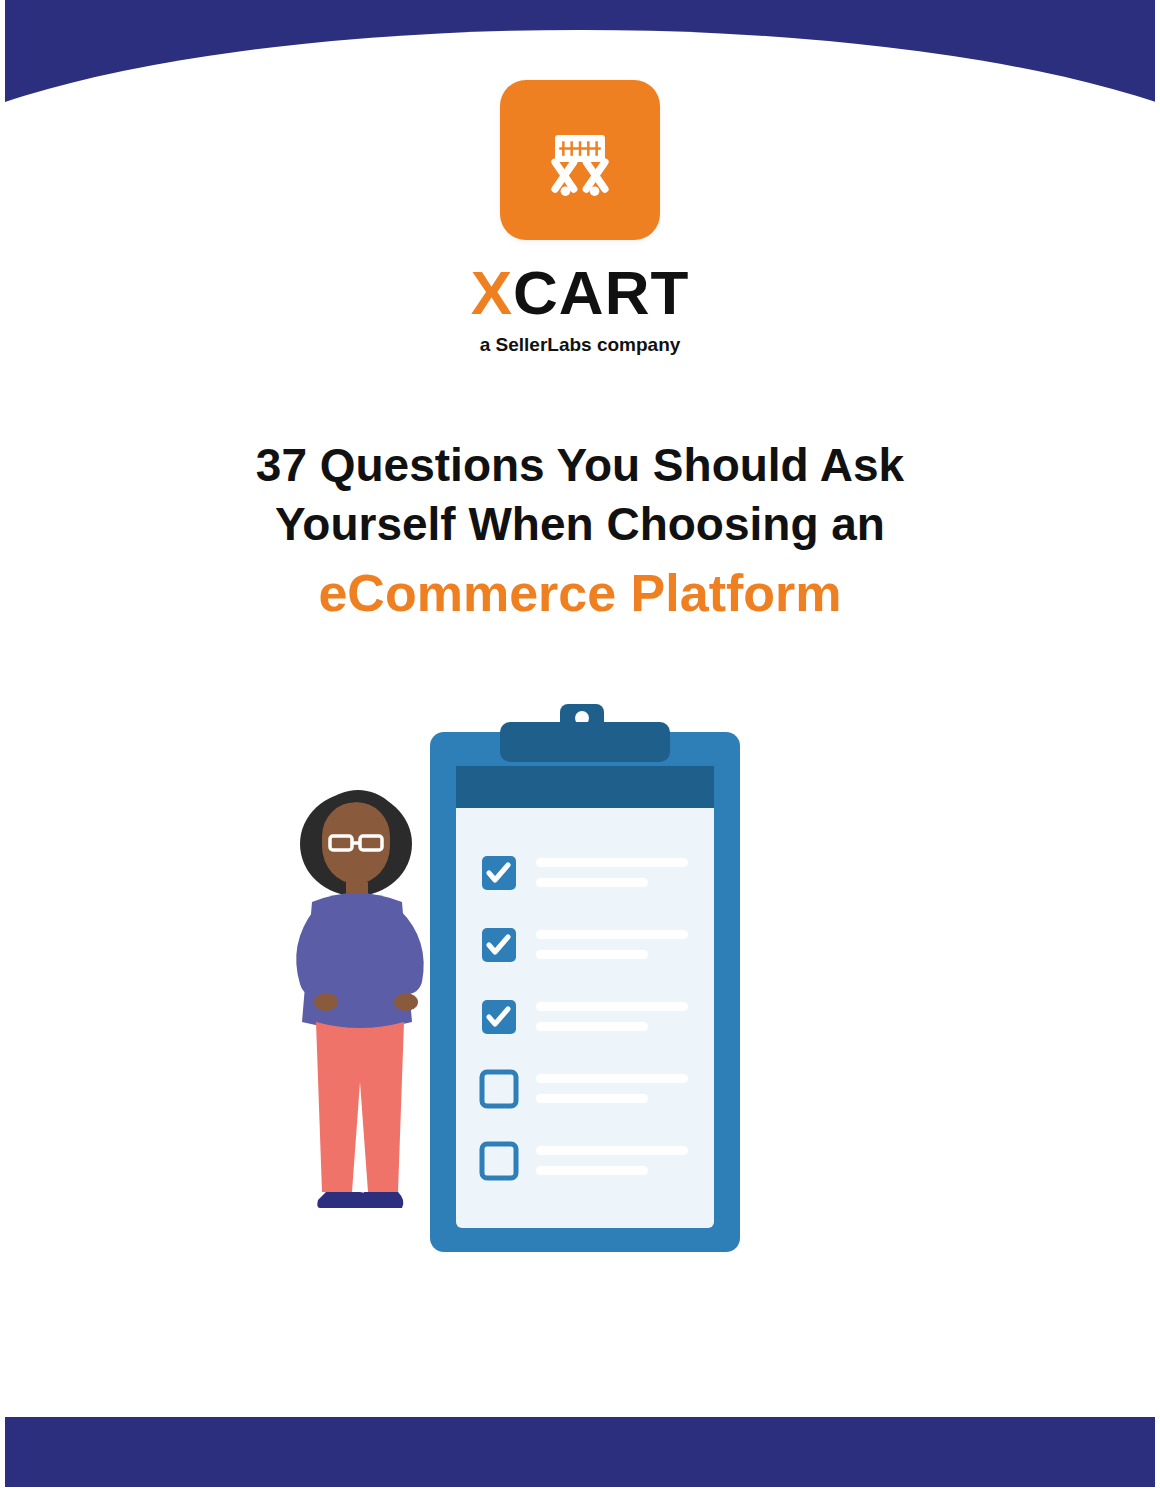XCART
a SellerLabs company
37 Questions You Should Ask
Yourself When Choosing an
eCommerce Platform